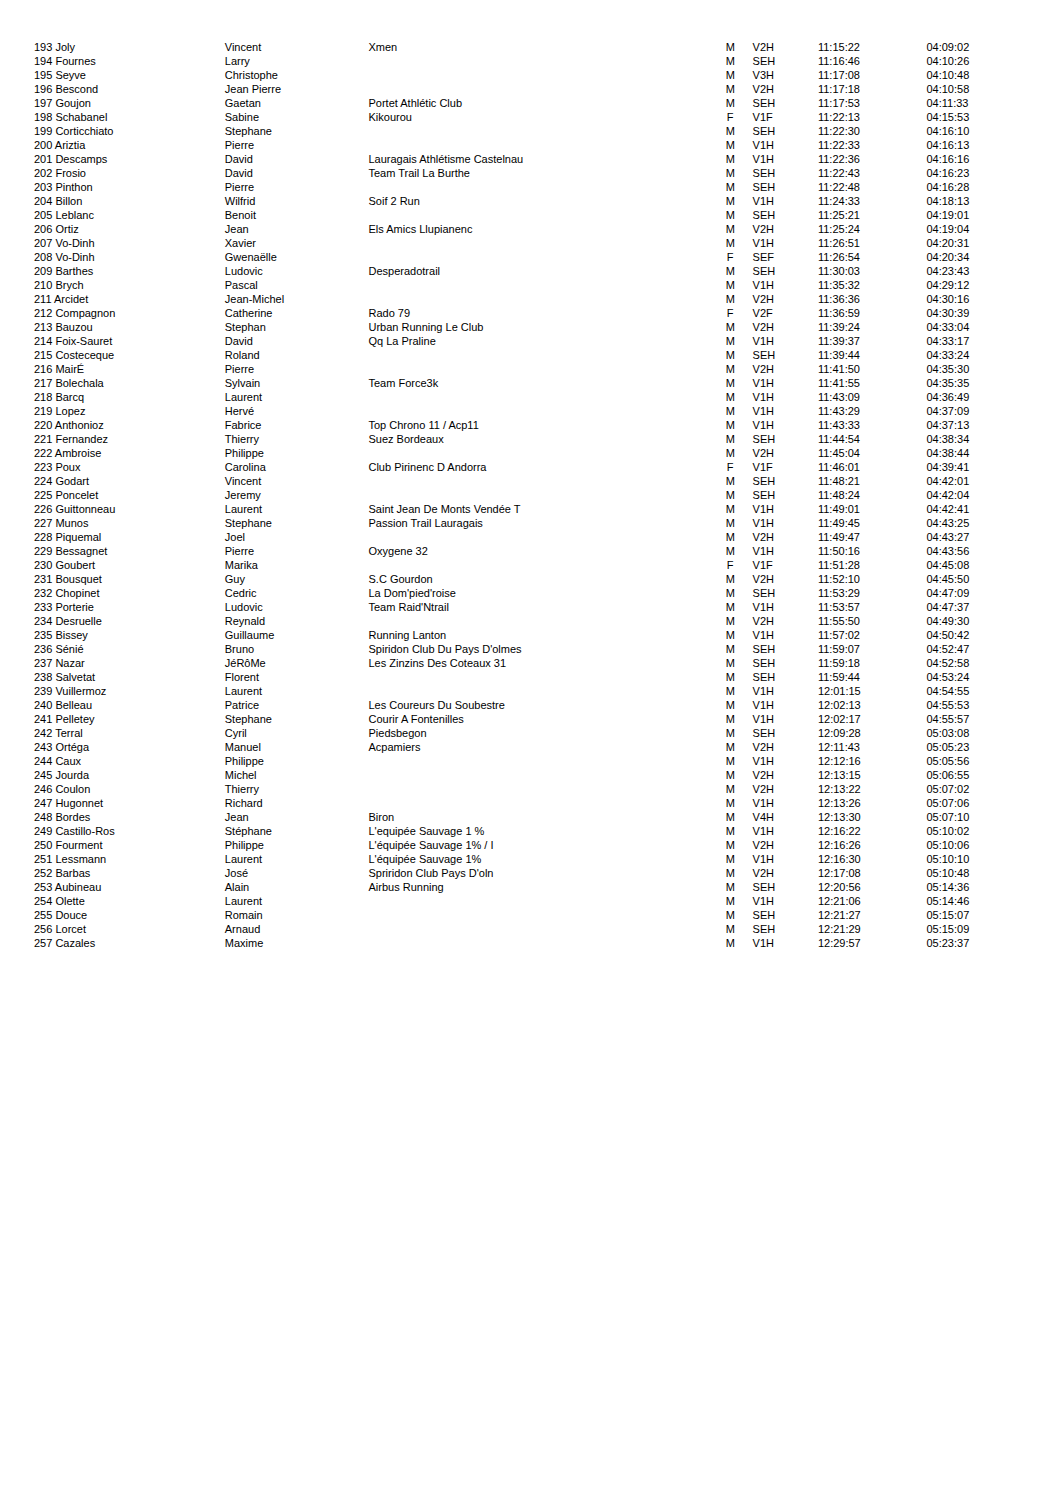| 193 Joly | Vincent | Xmen | M | V2H | 11:15:22 | 04:09:02 |
| 194 Fournes | Larry | | M | SEH | 11:16:46 | 04:10:26 |
| 195 Seyve | Christophe | | M | V3H | 11:17:08 | 04:10:48 |
| 196 Bescond | Jean Pierre | | M | V2H | 11:17:18 | 04:10:58 |
| 197 Goujon | Gaetan | Portet Athlétic Club | M | SEH | 11:17:53 | 04:11:33 |
| 198 Schabanel | Sabine | Kikourou | F | V1F | 11:22:13 | 04:15:53 |
| 199 Corticchiato | Stephane | | M | SEH | 11:22:30 | 04:16:10 |
| 200 Ariztia | Pierre | | M | V1H | 11:22:33 | 04:16:13 |
| 201 Descamps | David | Lauragais Athlétisme Castelnau | M | V1H | 11:22:36 | 04:16:16 |
| 202 Frosio | David | Team Trail La Burthe | M | SEH | 11:22:43 | 04:16:23 |
| 203 Pinthon | Pierre | | M | SEH | 11:22:48 | 04:16:28 |
| 204 Billon | Wilfrid | Soif 2 Run | M | V1H | 11:24:33 | 04:18:13 |
| 205 Leblanc | Benoit | | M | SEH | 11:25:21 | 04:19:01 |
| 206 Ortiz | Jean | Els Amics Llupianenc | M | V2H | 11:25:24 | 04:19:04 |
| 207 Vo-Dinh | Xavier | | M | V1H | 11:26:51 | 04:20:31 |
| 208 Vo-Dinh | Gwenaëlle | | F | SEF | 11:26:54 | 04:20:34 |
| 209 Barthes | Ludovic | Desperadotrail | M | SEH | 11:30:03 | 04:23:43 |
| 210 Brych | Pascal | | M | V1H | 11:35:32 | 04:29:12 |
| 211 Arcidet | Jean-Michel | | M | V2H | 11:36:36 | 04:30:16 |
| 212 Compagnon | Catherine | Rado 79 | F | V2F | 11:36:59 | 04:30:39 |
| 213 Bauzou | Stephan | Urban Running Le Club | M | V2H | 11:39:24 | 04:33:04 |
| 214 Foix-Sauret | David | Qq La Praline | M | V1H | 11:39:37 | 04:33:17 |
| 215 Costeceque | Roland | | M | SEH | 11:39:44 | 04:33:24 |
| 216 MairÉ | Pierre | | M | V2H | 11:41:50 | 04:35:30 |
| 217 Bolechala | Sylvain | Team Force3k | M | V1H | 11:41:55 | 04:35:35 |
| 218 Barcq | Laurent | | M | V1H | 11:43:09 | 04:36:49 |
| 219 Lopez | Hervé | | M | V1H | 11:43:29 | 04:37:09 |
| 220 Anthonioz | Fabrice | Top Chrono 11 / Acp11 | M | V1H | 11:43:33 | 04:37:13 |
| 221 Fernandez | Thierry | Suez Bordeaux | M | SEH | 11:44:54 | 04:38:34 |
| 222 Ambroise | Philippe | | M | V2H | 11:45:04 | 04:38:44 |
| 223 Poux | Carolina | Club Pirinenc D Andorra | F | V1F | 11:46:01 | 04:39:41 |
| 224 Godart | Vincent | | M | SEH | 11:48:21 | 04:42:01 |
| 225 Poncelet | Jeremy | | M | SEH | 11:48:24 | 04:42:04 |
| 226 Guittonneau | Laurent | Saint Jean De Monts Vendée T | M | V1H | 11:49:01 | 04:42:41 |
| 227 Munos | Stephane | Passion Trail Lauragais | M | V1H | 11:49:45 | 04:43:25 |
| 228 Piquemal | Joel | | M | V2H | 11:49:47 | 04:43:27 |
| 229 Bessagnet | Pierre | Oxygene 32 | M | V1H | 11:50:16 | 04:43:56 |
| 230 Goubert | Marika | | F | V1F | 11:51:28 | 04:45:08 |
| 231 Bousquet | Guy | S.C Gourdon | M | V2H | 11:52:10 | 04:45:50 |
| 232 Chopinet | Cedric | La Dom'pied'roise | M | SEH | 11:53:29 | 04:47:09 |
| 233 Porterie | Ludovic | Team Raid'Ntrail | M | V1H | 11:53:57 | 04:47:37 |
| 234 Desruelle | Reynald | | M | V2H | 11:55:50 | 04:49:30 |
| 235 Bissey | Guillaume | Running Lanton | M | V1H | 11:57:02 | 04:50:42 |
| 236 Sénié | Bruno | Spiridon Club Du Pays D'olmes | M | SEH | 11:59:07 | 04:52:47 |
| 237 Nazar | JéRôMe | Les Zinzins Des Coteaux 31 | M | SEH | 11:59:18 | 04:52:58 |
| 238 Salvetat | Florent | | M | SEH | 11:59:44 | 04:53:24 |
| 239 Vuillermoz | Laurent | | M | V1H | 12:01:15 | 04:54:55 |
| 240 Belleau | Patrice | Les Coureurs Du Soubestre | M | V1H | 12:02:13 | 04:55:53 |
| 241 Pelletey | Stephane | Courir A Fontenilles | M | V1H | 12:02:17 | 04:55:57 |
| 242 Terral | Cyril | Piedsbegon | M | SEH | 12:09:28 | 05:03:08 |
| 243 Ortéga | Manuel | Acpamiers | M | V2H | 12:11:43 | 05:05:23 |
| 244 Caux | Philippe | | M | V1H | 12:12:16 | 05:05:56 |
| 245 Jourda | Michel | | M | V2H | 12:13:15 | 05:06:55 |
| 246 Coulon | Thierry | | M | V2H | 12:13:22 | 05:07:02 |
| 247 Hugonnet | Richard | | M | V1H | 12:13:26 | 05:07:06 |
| 248 Bordes | Jean | Biron | M | V4H | 12:13:30 | 05:07:10 |
| 249 Castillo-Ros | Stéphane | L'equipée Sauvage 1 % | M | V1H | 12:16:22 | 05:10:02 |
| 250 Fourment | Philippe | L'équipée Sauvage 1% / I | M | V2H | 12:16:26 | 05:10:06 |
| 251 Lessmann | Laurent | L'équipée Sauvage 1% | M | V1H | 12:16:30 | 05:10:10 |
| 252 Barbas | José | Spriridon Club Pays D'oln | M | V2H | 12:17:08 | 05:10:48 |
| 253 Aubineau | Alain | Airbus Running | M | SEH | 12:20:56 | 05:14:36 |
| 254 Olette | Laurent | | M | V1H | 12:21:06 | 05:14:46 |
| 255 Douce | Romain | | M | SEH | 12:21:27 | 05:15:07 |
| 256 Lorcet | Arnaud | | M | SEH | 12:21:29 | 05:15:09 |
| 257 Cazales | Maxime | | M | V1H | 12:29:57 | 05:23:37 |